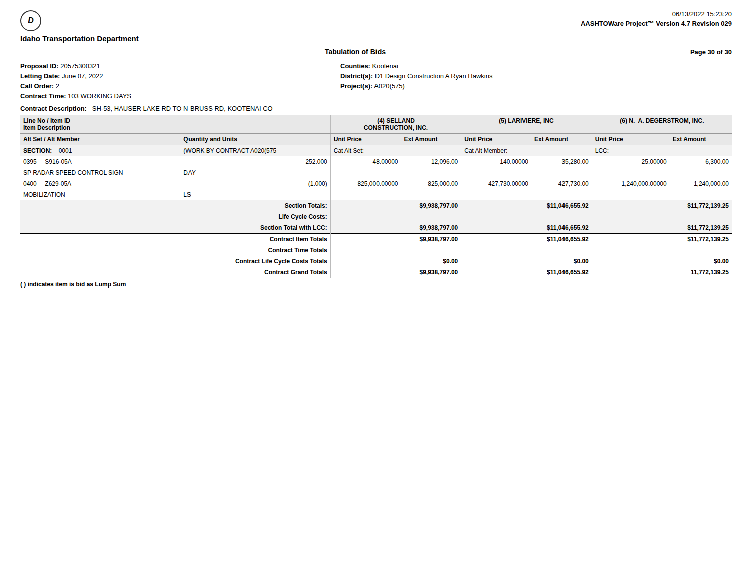D
Idaho Transportation Department
06/13/2022 15:23:20
AASHTOWare Project™ Version 4.7 Revision 029
Tabulation of Bids
Page 30 of 30
Proposal ID: 20575300321
Counties: Kootenai
Letting Date: June 07, 2022
District(s): D1 Design Construction A Ryan Hawkins
Call Order: 2
Project(s): A020(575)
Contract Time: 103 WORKING DAYS
Contract Description: SH-53, HAUSER LAKE RD TO N BRUSS RD, KOOTENAI CO
| Line No / Item ID Item Description | (4) SELLAND CONSTRUCTION, INC. | (5) LARIVIERE, INC | (6) N. A. DEGERSTROM, INC. |
| --- | --- | --- | --- |
| Alt Set / Alt Member | Quantity and Units | Unit Price | Ext Amount | Unit Price | Ext Amount | Unit Price | Ext Amount |
| SECTION: 0001 | (WORK BY CONTRACT A020(575 | Cat Alt Set: | Cat Alt Member: | LCC: |
| 0395 S916-05A | 252.000 | 48.00000 | 12,096.00 | 140.00000 | 35,280.00 | 25.00000 | 6,300.00 |
| SP RADAR SPEED CONTROL SIGN | DAY | | | | | | |
| 0400 Z629-05A | (1.000) | 825,000.00000 | 825,000.00 | 427,730.00000 | 427,730.00 | 1,240,000.00000 | 1,240,000.00 |
| MOBILIZATION | LS | | | | | | |
| Section Totals: | $9,938,797.00 | $11,046,655.92 | $11,772,139.25 |
| Life Cycle Costs: | | | |
| Section Total with LCC: | $9,938,797.00 | $11,046,655.92 | $11,772,139.25 |
| Contract Item Totals | $9,938,797.00 | $11,046,655.92 | $11,772,139.25 |
| Contract Time Totals | | | |
| Contract Life Cycle Costs Totals | $0.00 | $0.00 | $0.00 |
| Contract Grand Totals | $9,938,797.00 | $11,046,655.92 | 11,772,139.25 |
( ) indicates item is bid as Lump Sum